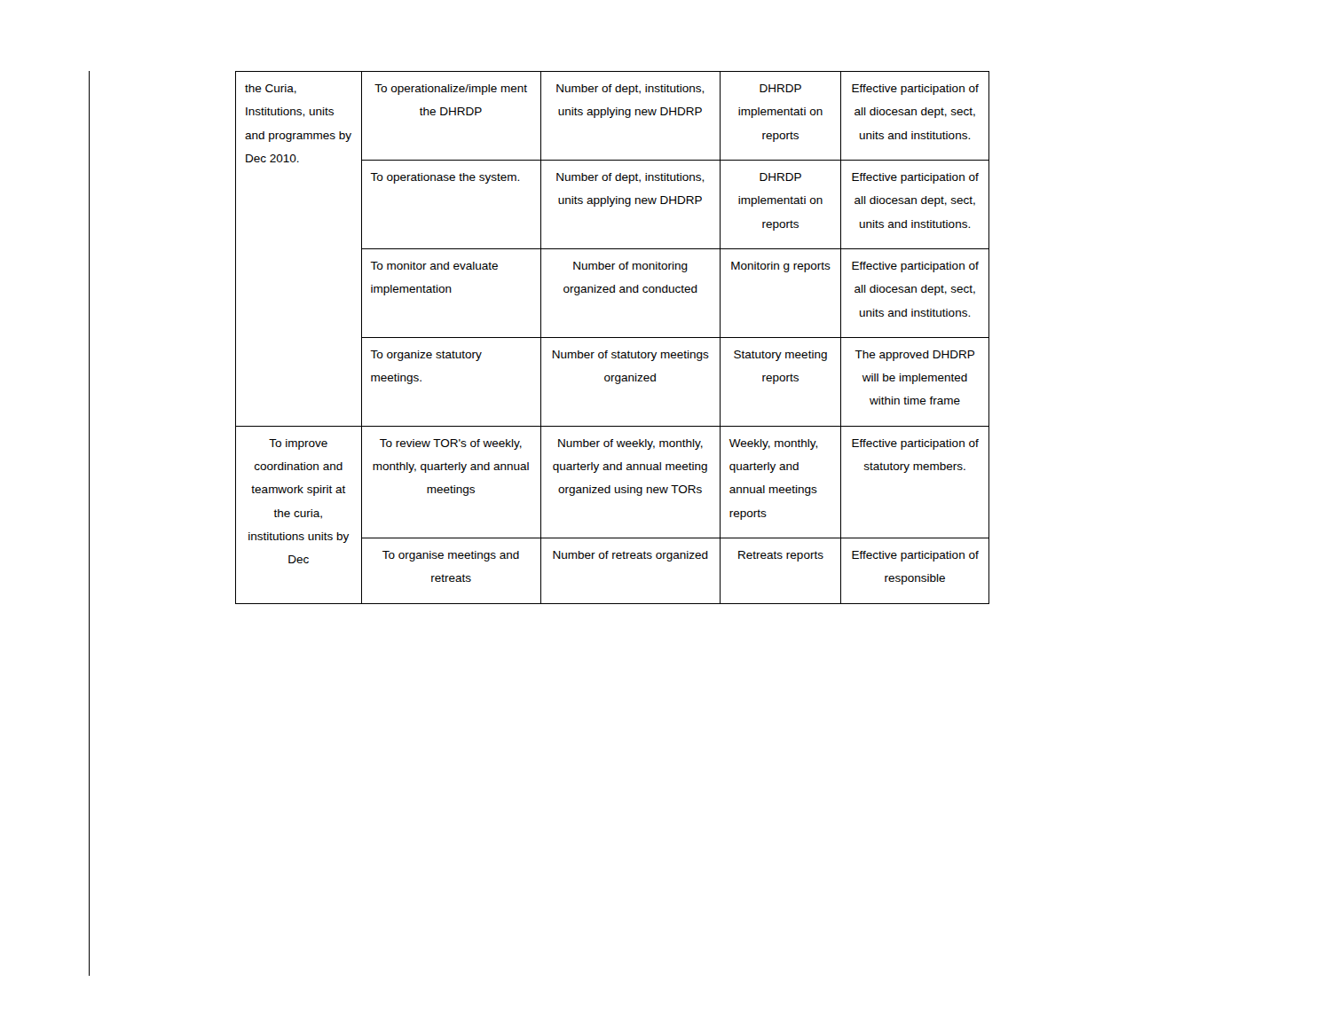| the Curia, Institutions, units and programmes by Dec 2010. | To operationalize/imple ment the DHRDP | Number of dept, institutions, units applying new DHDRP | DHRDP implementati on reports | Effective participation of all diocesan dept, sect, units and institutions. |
| To operationase the system. | Number of dept, institutions, units applying new DHDRP | DHRDP implementati on reports | Effective participation of all diocesan dept, sect, units and institutions. |
| To monitor and evaluate implementation | Number of monitoring organized and conducted | Monitorin g reports | Effective participation of all diocesan dept, sect, units and institutions. |
| To organize statutory meetings. | Number of statutory meetings organized | Statutory meeting reports | The approved DHDRP will be implemented within time frame |
| To improve coordination and teamwork spirit at the curia, institutions units by Dec | To review TOR's of weekly, monthly, quarterly and annual meetings | Number of weekly, monthly, quarterly and annual meeting organized using new TORs | Weekly, monthly, quarterly and annual meetings reports | Effective participation of statutory members. |
| To organise meetings and retreats | Number of retreats organized | Retreats reports | Effective participation of responsible |